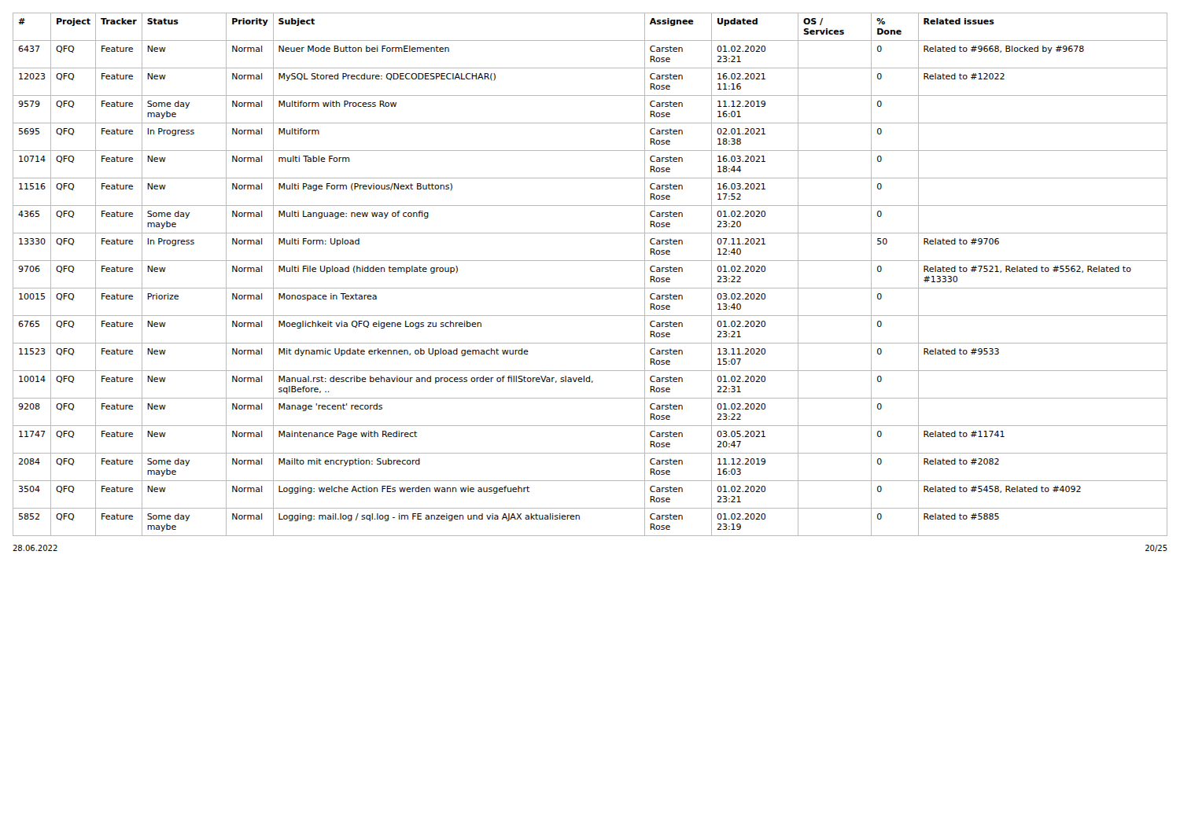| # | Project | Tracker | Status | Priority | Subject | Assignee | Updated | OS / Services | % Done | Related issues |
| --- | --- | --- | --- | --- | --- | --- | --- | --- | --- | --- |
| 6437 | QFQ | Feature | New | Normal | Neuer Mode Button bei FormElementen | Carsten Rose | 01.02.2020 23:21 | | 0 | Related to #9668, Blocked by #9678 |
| 12023 | QFQ | Feature | New | Normal | MySQL Stored Precdure: QDECODESPECIALCHAR() | Carsten Rose | 16.02.2021 11:16 | | 0 | Related to #12022 |
| 9579 | QFQ | Feature | Some day maybe | Normal | Multiform with Process Row | Carsten Rose | 11.12.2019 16:01 | | 0 | |
| 5695 | QFQ | Feature | In Progress | Normal | Multiform | Carsten Rose | 02.01.2021 18:38 | | 0 | |
| 10714 | QFQ | Feature | New | Normal | multi Table Form | Carsten Rose | 16.03.2021 18:44 | | 0 | |
| 11516 | QFQ | Feature | New | Normal | Multi Page Form (Previous/Next Buttons) | Carsten Rose | 16.03.2021 17:52 | | 0 | |
| 4365 | QFQ | Feature | Some day maybe | Normal | Multi Language: new way of config | Carsten Rose | 01.02.2020 23:20 | | 0 | |
| 13330 | QFQ | Feature | In Progress | Normal | Multi Form: Upload | Carsten Rose | 07.11.2021 12:40 | | 50 | Related to #9706 |
| 9706 | QFQ | Feature | New | Normal | Multi File Upload (hidden template group) | Carsten Rose | 01.02.2020 23:22 | | 0 | Related to #7521, Related to #5562, Related to #13330 |
| 10015 | QFQ | Feature | Priorize | Normal | Monospace in Textarea | Carsten Rose | 03.02.2020 13:40 | | 0 | |
| 6765 | QFQ | Feature | New | Normal | Moeglichkeit via QFQ eigene Logs zu schreiben | Carsten Rose | 01.02.2020 23:21 | | 0 | |
| 11523 | QFQ | Feature | New | Normal | Mit dynamic Update erkennen, ob Upload gemacht wurde | Carsten Rose | 13.11.2020 15:07 | | 0 | Related to #9533 |
| 10014 | QFQ | Feature | New | Normal | Manual.rst: describe behaviour and process order of fillStoreVar, slaveId, sqlBefore, .. | Carsten Rose | 01.02.2020 22:31 | | 0 | |
| 9208 | QFQ | Feature | New | Normal | Manage 'recent' records | Carsten Rose | 01.02.2020 23:22 | | 0 | |
| 11747 | QFQ | Feature | New | Normal | Maintenance Page with Redirect | Carsten Rose | 03.05.2021 20:47 | | 0 | Related to #11741 |
| 2084 | QFQ | Feature | Some day maybe | Normal | Mailto mit encryption: Subrecord | Carsten Rose | 11.12.2019 16:03 | | 0 | Related to #2082 |
| 3504 | QFQ | Feature | New | Normal | Logging: welche Action FEs werden wann wie ausgefuehrt | Carsten Rose | 01.02.2020 23:21 | | 0 | Related to #5458, Related to #4092 |
| 5852 | QFQ | Feature | Some day maybe | Normal | Logging: mail.log / sql.log - im FE anzeigen und via AJAX aktualisieren | Carsten Rose | 01.02.2020 23:19 | | 0 | Related to #5885 |
28.06.2022 20/25